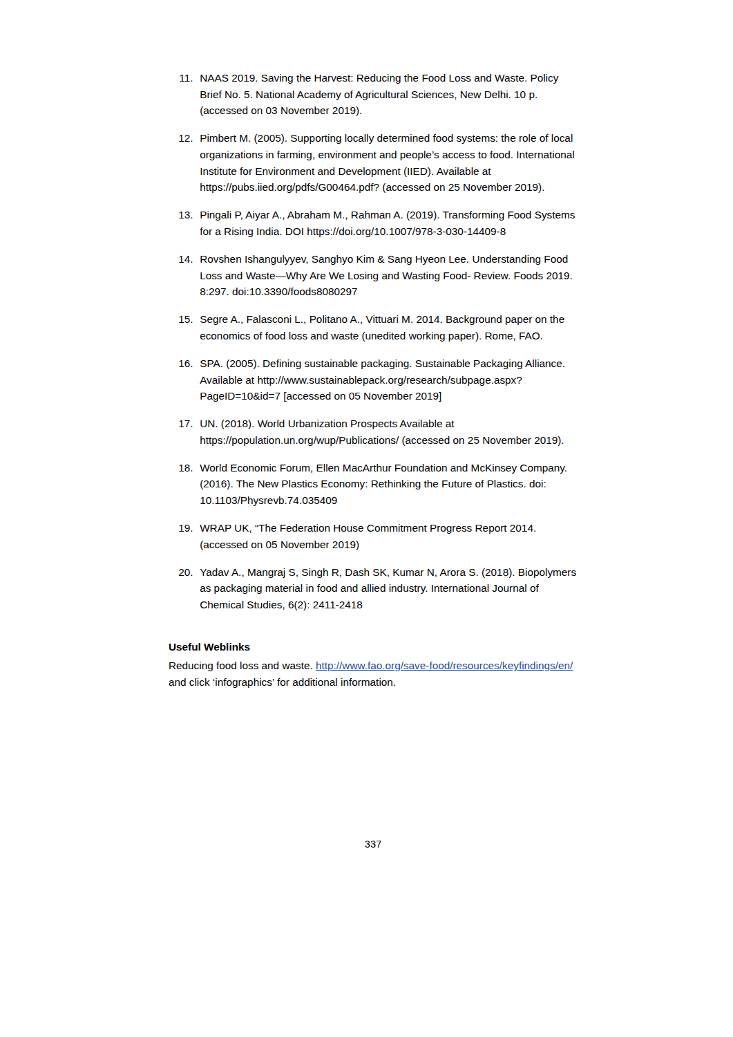NAAS 2019. Saving the Harvest: Reducing the Food Loss and Waste. Policy Brief No. 5. National Academy of Agricultural Sciences, New Delhi. 10 p. (accessed on 03 November 2019).
Pimbert M. (2005). Supporting locally determined food systems: the role of local organizations in farming, environment and people’s access to food. International Institute for Environment and Development (IIED). Available at https://pubs.iied.org/pdfs/G00464.pdf? (accessed on 25 November 2019).
Pingali P, Aiyar A., Abraham M., Rahman A. (2019). Transforming Food Systems for a Rising India. DOI https://doi.org/10.1007/978-3-030-14409-8
Rovshen Ishangulyyev, Sanghyo Kim & Sang Hyeon Lee. Understanding Food Loss and Waste—Why Are We Losing and Wasting Food- Review. Foods 2019. 8:297. doi:10.3390/foods8080297
Segre A., Falasconi L., Politano A., Vittuari M. 2014. Background paper on the economics of food loss and waste (unedited working paper). Rome, FAO.
SPA. (2005). Defining sustainable packaging. Sustainable Packaging Alliance. Available at http://www.sustainablepack.org/research/subpage.aspx?PageID=10&id=7 [accessed on 05 November 2019]
UN. (2018). World Urbanization Prospects Available at https://population.un.org/wup/Publications/ (accessed on 25 November 2019).
World Economic Forum, Ellen MacArthur Foundation and McKinsey Company. (2016). The New Plastics Economy: Rethinking the Future of Plastics. doi: 10.1103/Physrevb.74.035409
WRAP UK, “The Federation House Commitment Progress Report 2014. (accessed on 05 November 2019)
Yadav A., Mangraj S, Singh R, Dash SK, Kumar N, Arora S. (2018). Biopolymers as packaging material in food and allied industry. International Journal of Chemical Studies, 6(2): 2411-2418
Useful Weblinks
Reducing food loss and waste. http://www.fao.org/save-food/resources/keyfindings/en/ and click ‘infographics’ for additional information.
337